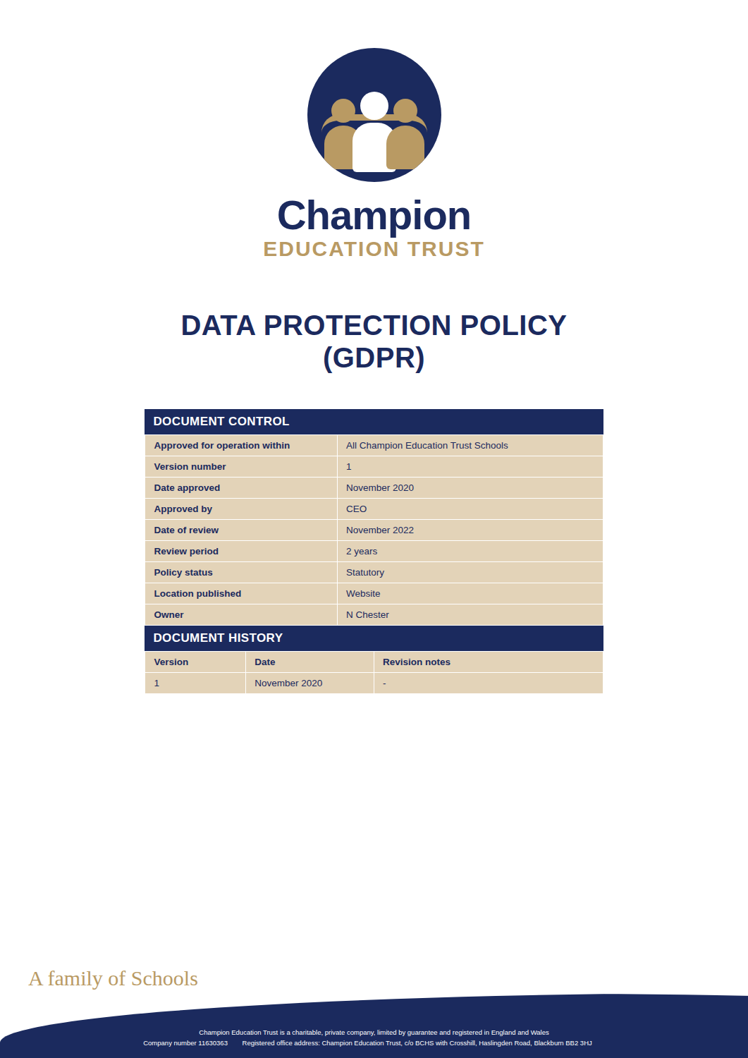Champion
EDUCATION TRUST
DATA PROTECTION POLICY
(GDPR)
DOCUMENT CONTROL
| Approved for operation within | All Champion Education Trust Schools |
| Version number | 1 |
| Date approved | November 2020 |
| Approved by | CEO |
| Date of review | November 2022 |
| Review period | 2 years |
| Policy status | Statutory |
| Location published | Website |
| Owner | N Chester |
DOCUMENT HISTORY
| Version | Date | Revision notes |
| --- | --- | --- |
| 1 | November 2020 | - |
A family of Schools
Champion Education Trust is a charitable, private company, limited by guarantee and registered in England and Wales
Company number 11630363 Registered office address: Champion Education Trust, c/o BCHS with Crosshill, Haslingden Road, Blackburn BB2 3HJ